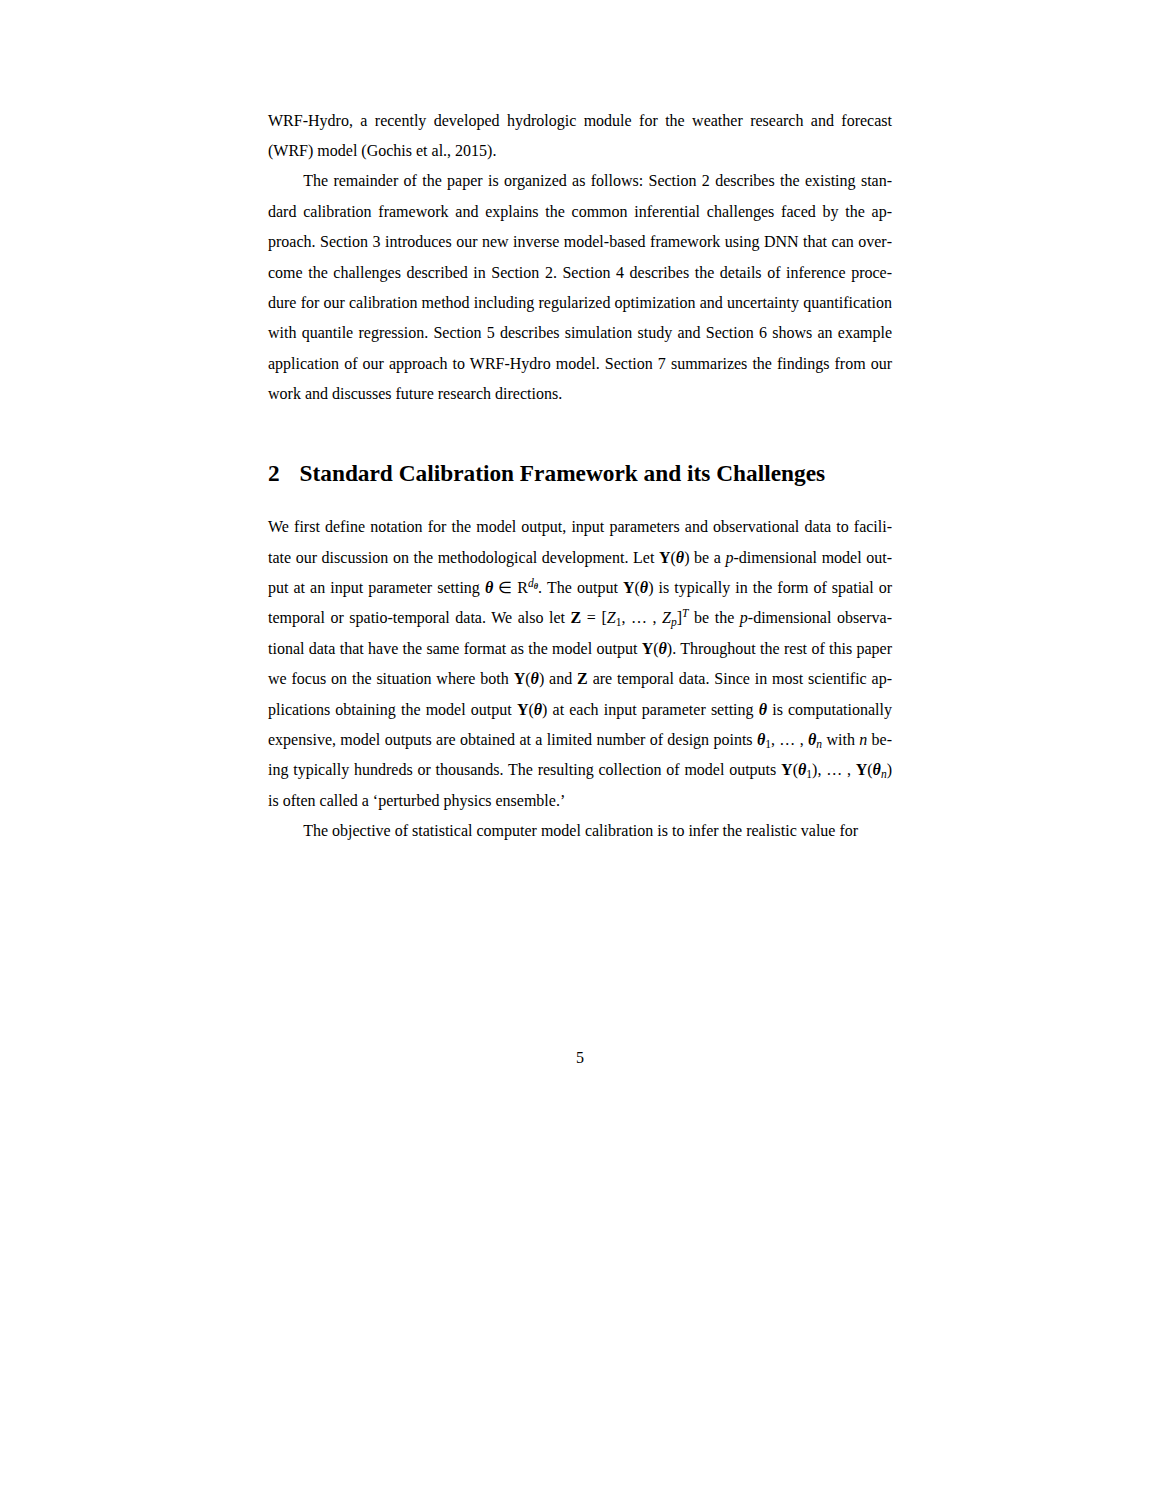WRF-Hydro, a recently developed hydrologic module for the weather research and forecast (WRF) model (Gochis et al., 2015).
The remainder of the paper is organized as follows: Section 2 describes the existing standard calibration framework and explains the common inferential challenges faced by the approach. Section 3 introduces our new inverse model-based framework using DNN that can overcome the challenges described in Section 2. Section 4 describes the details of inference procedure for our calibration method including regularized optimization and uncertainty quantification with quantile regression. Section 5 describes simulation study and Section 6 shows an example application of our approach to WRF-Hydro model. Section 7 summarizes the findings from our work and discusses future research directions.
2 Standard Calibration Framework and its Challenges
We first define notation for the model output, input parameters and observational data to facilitate our discussion on the methodological development. Let Y(θ) be a p-dimensional model output at an input parameter setting θ ∈ Rdθ. The output Y(θ) is typically in the form of spatial or temporal or spatio-temporal data. We also let Z = [Z1, … , Zp]T be the p-dimensional observational data that have the same format as the model output Y(θ). Throughout the rest of this paper we focus on the situation where both Y(θ) and Z are temporal data. Since in most scientific applications obtaining the model output Y(θ) at each input parameter setting θ is computationally expensive, model outputs are obtained at a limited number of design points θ1, … , θn with n being typically hundreds or thousands. The resulting collection of model outputs Y(θ1), … , Y(θn) is often called a ‘perturbed physics ensemble.’
The objective of statistical computer model calibration is to infer the realistic value for
5